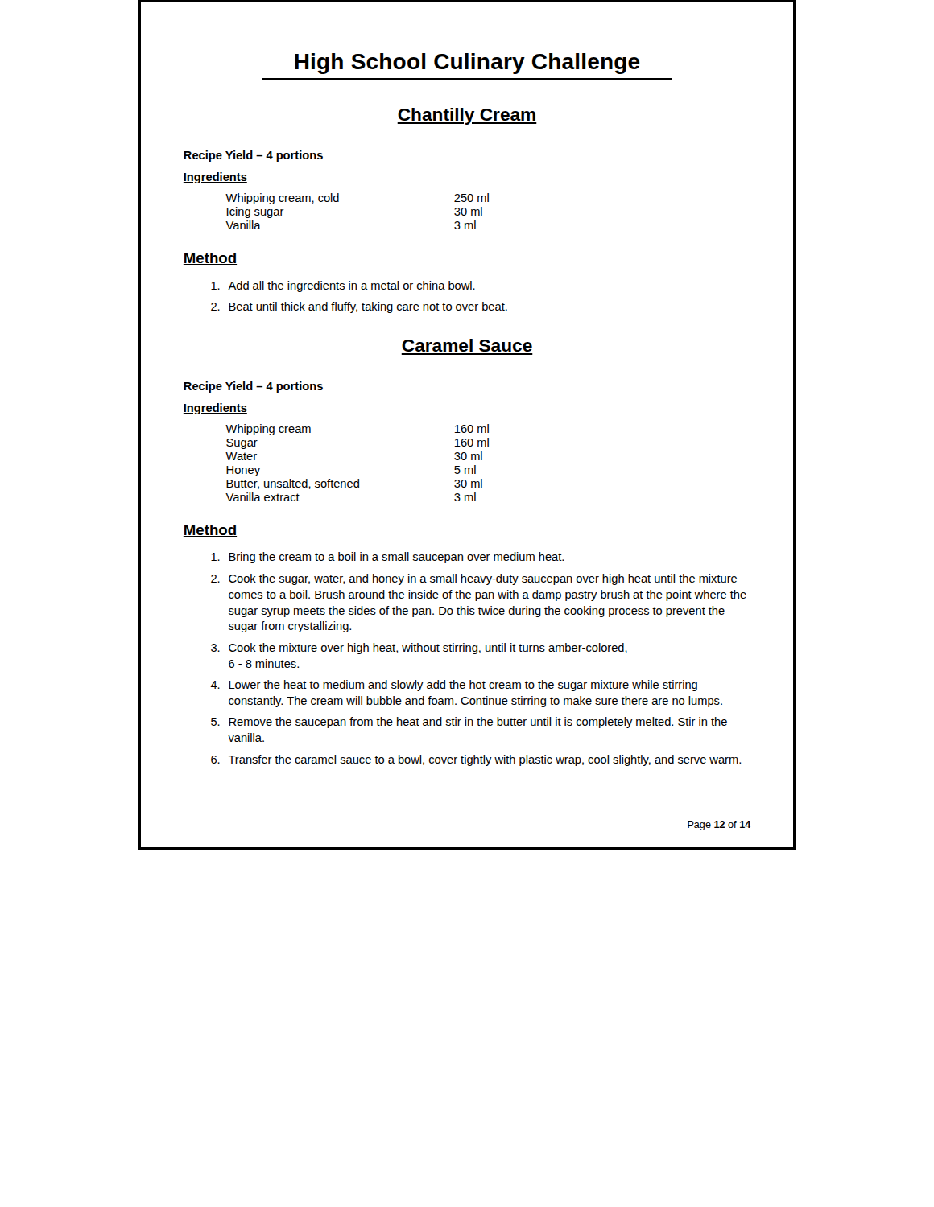High School Culinary Challenge
Chantilly Cream
Recipe Yield – 4 portions
Ingredients
| Whipping cream, cold | 250 ml |
| Icing sugar | 30 ml |
| Vanilla | 3 ml |
Method
Add all the ingredients in a metal or china bowl.
Beat until thick and fluffy, taking care not to over beat.
Caramel Sauce
Recipe Yield – 4 portions
Ingredients
| Whipping cream | 160 ml |
| Sugar | 160 ml |
| Water | 30 ml |
| Honey | 5 ml |
| Butter, unsalted, softened | 30 ml |
| Vanilla extract | 3 ml |
Method
Bring the cream to a boil in a small saucepan over medium heat.
Cook the sugar, water, and honey in a small heavy-duty saucepan over high heat until the mixture comes to a boil. Brush around the inside of the pan with a damp pastry brush at the point where the sugar syrup meets the sides of the pan. Do this twice during the cooking process to prevent the sugar from crystallizing.
Cook the mixture over high heat, without stirring, until it turns amber-colored,
6 - 8 minutes.
Lower the heat to medium and slowly add the hot cream to the sugar mixture while stirring constantly. The cream will bubble and foam. Continue stirring to make sure there are no lumps.
Remove the saucepan from the heat and stir in the butter until it is completely melted. Stir in the vanilla.
Transfer the caramel sauce to a bowl, cover tightly with plastic wrap, cool slightly, and serve warm.
Page 12 of 14